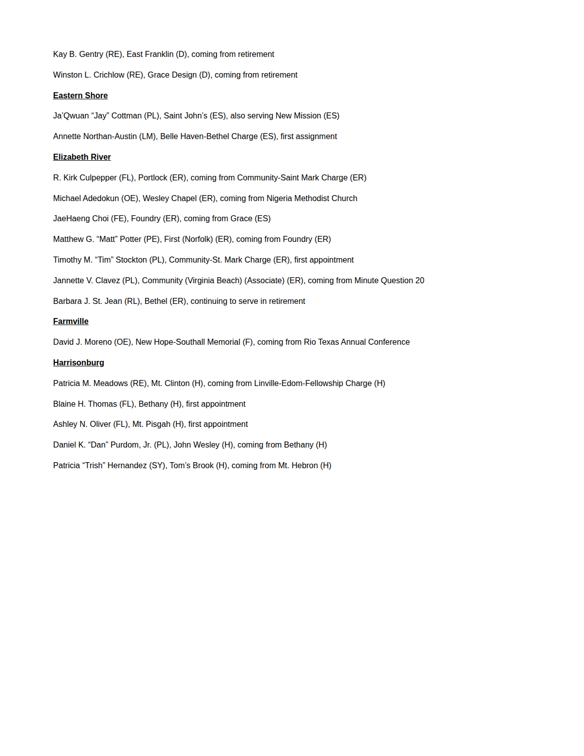Kay B. Gentry (RE), East Franklin (D), coming from retirement
Winston L. Crichlow (RE), Grace Design (D), coming from retirement
Eastern Shore
Ja’Qwuan “Jay” Cottman (PL), Saint John’s (ES), also serving New Mission (ES)
Annette Northan-Austin (LM), Belle Haven-Bethel Charge (ES), first assignment
Elizabeth River
R. Kirk Culpepper (FL), Portlock (ER), coming from Community-Saint Mark Charge (ER)
Michael Adedokun (OE), Wesley Chapel (ER), coming from Nigeria Methodist Church
JaeHaeng Choi (FE), Foundry (ER), coming from Grace (ES)
Matthew G. “Matt” Potter (PE), First (Norfolk) (ER), coming from Foundry (ER)
Timothy M. “Tim” Stockton (PL), Community-St. Mark Charge (ER), first appointment
Jannette V. Clavez (PL), Community (Virginia Beach) (Associate) (ER), coming from Minute Question 20
Barbara J. St. Jean (RL), Bethel (ER), continuing to serve in retirement
Farmville
David J. Moreno (OE), New Hope-Southall Memorial (F), coming from Rio Texas Annual Conference
Harrisonburg
Patricia M. Meadows (RE), Mt. Clinton (H), coming from Linville-Edom-Fellowship Charge (H)
Blaine H. Thomas (FL), Bethany (H), first appointment
Ashley N. Oliver (FL), Mt. Pisgah (H), first appointment
Daniel K. “Dan” Purdom, Jr. (PL), John Wesley (H), coming from Bethany (H)
Patricia “Trish” Hernandez (SY), Tom’s Brook (H), coming from Mt. Hebron (H)